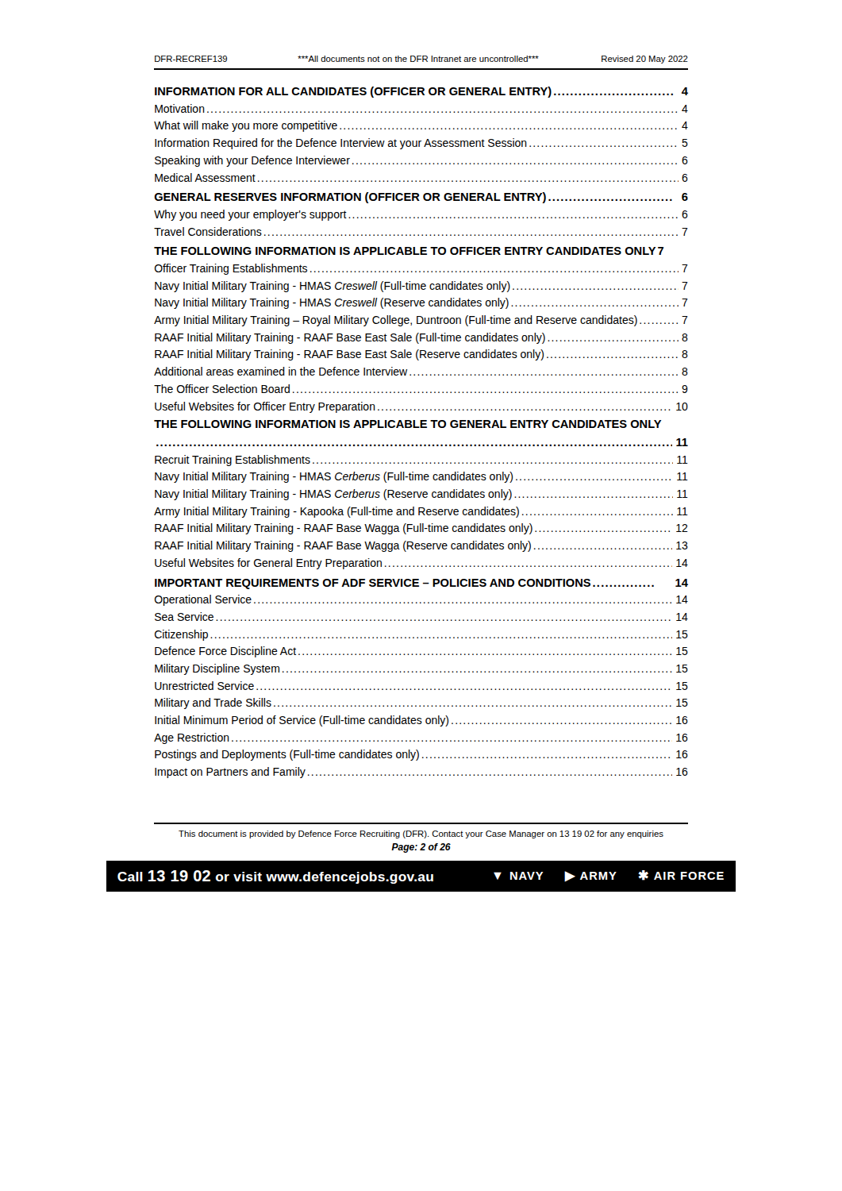DFR-RECREF139
***All documents not on the DFR Intranet are uncontrolled***
Revised 20 May 2022
INFORMATION FOR ALL CANDIDATES (OFFICER OR GENERAL ENTRY) ............................. 4
Motivation ................................................................................................................................................. 4
What will make you more competitive ............................................................................................................. 4
Information Required for the Defence Interview at your Assessment Session .................................................. 5
Speaking with your Defence Interviewer ......................................................................................................... 6
Medical Assessment ................................................................................................................................. 6
GENERAL RESERVES INFORMATION (OFFICER OR GENERAL ENTRY) .............................. 6
Why you need your employer's support ........................................................................................................... 6
Travel Considerations ................................................................................................................................ 7
THE FOLLOWING INFORMATION IS APPLICABLE TO OFFICER ENTRY CANDIDATES ONLY 7
Officer Training Establishments ..................................................................................................................... 7
Navy Initial Military Training - HMAS Creswell (Full-time candidates only) ....................................................... 7
Navy Initial Military Training - HMAS Creswell (Reserve candidates only) ........................................................ 7
Army Initial Military Training – Royal Military College, Duntroon (Full-time and Reserve candidates) .............. 7
RAAF Initial Military Training - RAAF Base East Sale (Full-time candidates only) ........................................... 8
RAAF Initial Military Training - RAAF Base East Sale (Reserve candidates only) ............................................ 8
Additional areas examined in the Defence Interview ......................................................................................... 8
The Officer Selection Board ......................................................................................................................... 9
Useful Websites for Officer Entry Preparation ................................................................................................. 10
THE FOLLOWING INFORMATION IS APPLICABLE TO GENERAL ENTRY CANDIDATES ONLY
....................................................................................................................................... 11
Recruit Training Establishments .................................................................................................................... 11
Navy Initial Military Training - HMAS Cerberus (Full-time candidates only) ..................................................... 11
Navy Initial Military Training - HMAS Cerberus (Reserve candidates only) ...................................................... 11
Army Initial Military Training - Kapooka (Full-time and Reserve candidates) ................................................... 11
RAAF Initial Military Training - RAAF Base Wagga (Full-time candidates only) ............................................. 12
RAAF Initial Military Training - RAAF Base Wagga (Reserve candidates only) .............................................. 13
Useful Websites for General Entry Preparation ............................................................................................... 14
IMPORTANT REQUIREMENTS OF ADF SERVICE – POLICIES AND CONDITIONS ............... 14
Operational Service .................................................................................................................................. 14
Sea Service ............................................................................................................................................... 14
Citizenship ................................................................................................................................................ 15
Defence Force Discipline Act ........................................................................................................................ 15
Military Discipline System ............................................................................................................................ 15
Unrestricted Service ................................................................................................................................. 15
Military and Trade Skills .............................................................................................................................. 15
Initial Minimum Period of Service (Full-time candidates only) ........................................................................... 16
Age Restriction ......................................................................................................................................... 16
Postings and Deployments (Full-time candidates only) ................................................................................... 16
Impact on Partners and Family ..................................................................................................................... 16
This document is provided by Defence Force Recruiting (DFR). Contact your Case Manager on 13 19 02 for any enquiries
Page: 2 of 26
Call 13 19 02 or visit www.defencejobs.gov.au
▼NAVY
▶ARMY
✱AIR FORCE